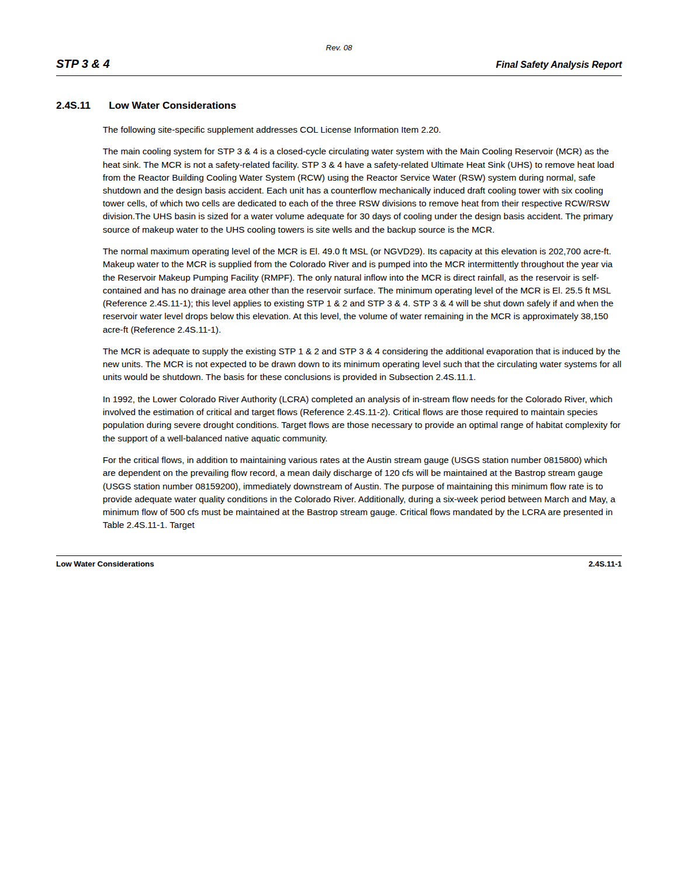Rev. 08
STP 3 & 4
Final Safety Analysis Report
2.4S.11 Low Water Considerations
The following site-specific supplement addresses COL License Information Item 2.20.
The main cooling system for STP 3 & 4 is a closed-cycle circulating water system with the Main Cooling Reservoir (MCR) as the heat sink. The MCR is not a safety-related facility. STP 3 & 4 have a safety-related Ultimate Heat Sink (UHS) to remove heat load from the Reactor Building Cooling Water System (RCW) using the Reactor Service Water (RSW) system during normal, safe shutdown and the design basis accident. Each unit has a counterflow mechanically induced draft cooling tower with six cooling tower cells, of which two cells are dedicated to each of the three RSW divisions to remove heat from their respective RCW/RSW division.The UHS basin is sized for a water volume adequate for 30 days of cooling under the design basis accident. The primary source of makeup water to the UHS cooling towers is site wells and the backup source is the MCR.
The normal maximum operating level of the MCR is El. 49.0 ft MSL (or NGVD29). Its capacity at this elevation is 202,700 acre-ft. Makeup water to the MCR is supplied from the Colorado River and is pumped into the MCR intermittently throughout the year via the Reservoir Makeup Pumping Facility (RMPF). The only natural inflow into the MCR is direct rainfall, as the reservoir is self-contained and has no drainage area other than the reservoir surface. The minimum operating level of the MCR is El. 25.5 ft MSL (Reference 2.4S.11-1); this level applies to existing STP 1 & 2 and STP 3 & 4. STP 3 & 4 will be shut down safely if and when the reservoir water level drops below this elevation. At this level, the volume of water remaining in the MCR is approximately 38,150 acre-ft (Reference 2.4S.11-1).
The MCR is adequate to supply the existing STP 1 & 2 and STP 3 & 4 considering the additional evaporation that is induced by the new units. The MCR is not expected to be drawn down to its minimum operating level such that the circulating water systems for all units would be shutdown. The basis for these conclusions is provided in Subsection 2.4S.11.1.
In 1992, the Lower Colorado River Authority (LCRA) completed an analysis of in-stream flow needs for the Colorado River, which involved the estimation of critical and target flows (Reference 2.4S.11-2). Critical flows are those required to maintain species population during severe drought conditions. Target flows are those necessary to provide an optimal range of habitat complexity for the support of a well-balanced native aquatic community.
For the critical flows, in addition to maintaining various rates at the Austin stream gauge (USGS station number 0815800) which are dependent on the prevailing flow record, a mean daily discharge of 120 cfs will be maintained at the Bastrop stream gauge (USGS station number 08159200), immediately downstream of Austin. The purpose of maintaining this minimum flow rate is to provide adequate water quality conditions in the Colorado River. Additionally, during a six-week period between March and May, a minimum flow of 500 cfs must be maintained at the Bastrop stream gauge. Critical flows mandated by the LCRA are presented in Table 2.4S.11-1. Target
Low Water Considerations
2.4S.11-1